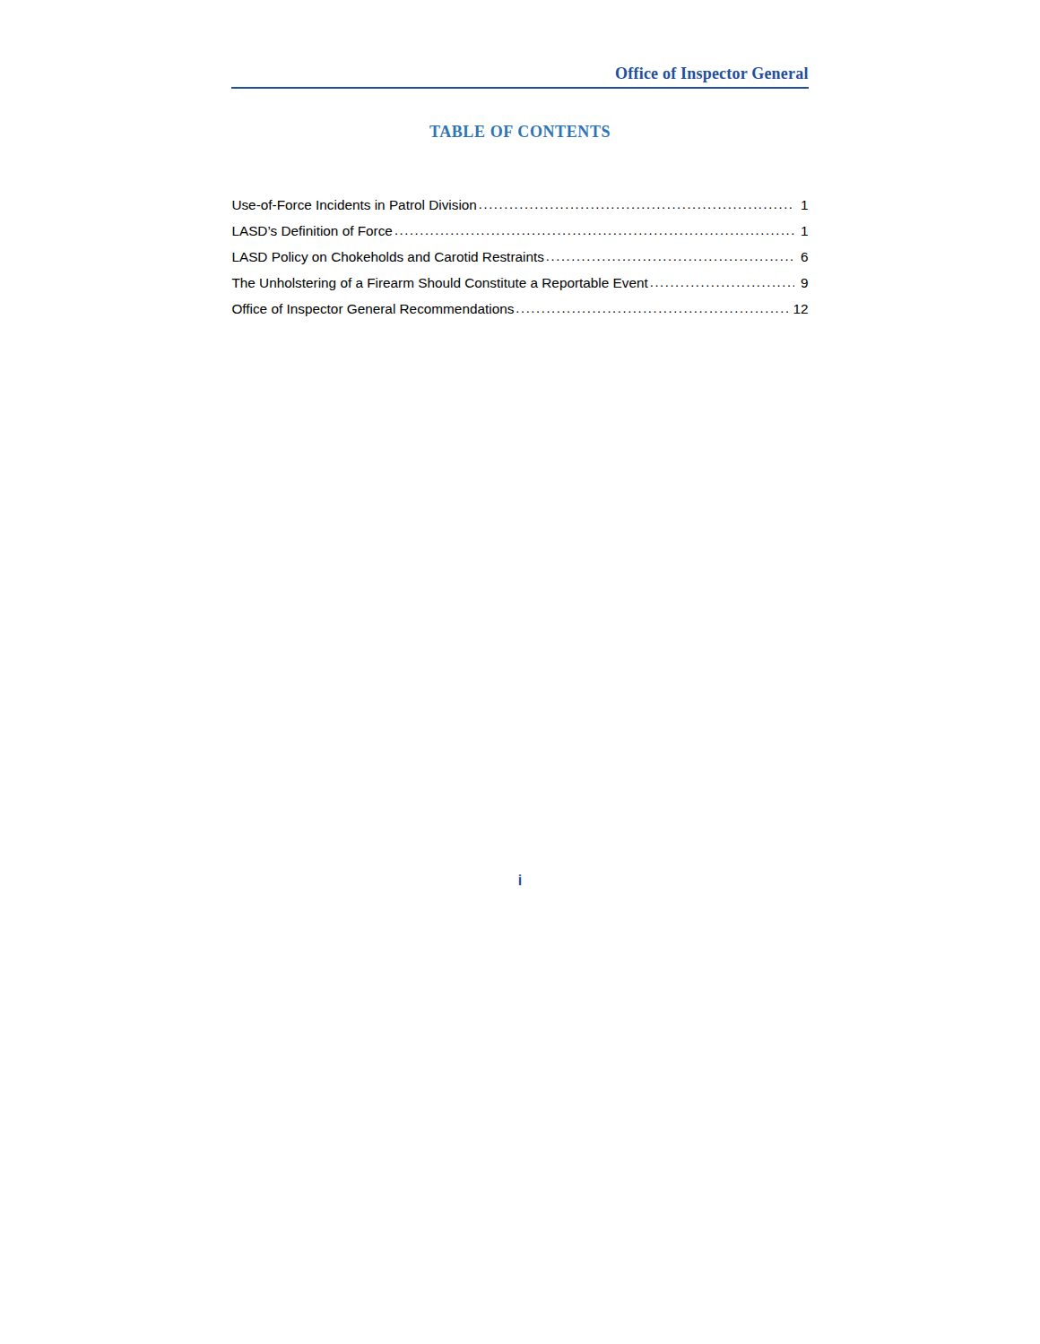Office of Inspector General
TABLE OF CONTENTS
Use-of-Force Incidents in Patrol Division .................................................................................................. 1
LASD’s Definition of Force ......................................................................................................... 1
LASD Policy on Chokeholds and Carotid Restraints ..................................................................... 6
The Unholstering of a Firearm Should Constitute a Reportable Event ....................................................... 9
Office of Inspector General Recommendations ......................................................................................... 12
i